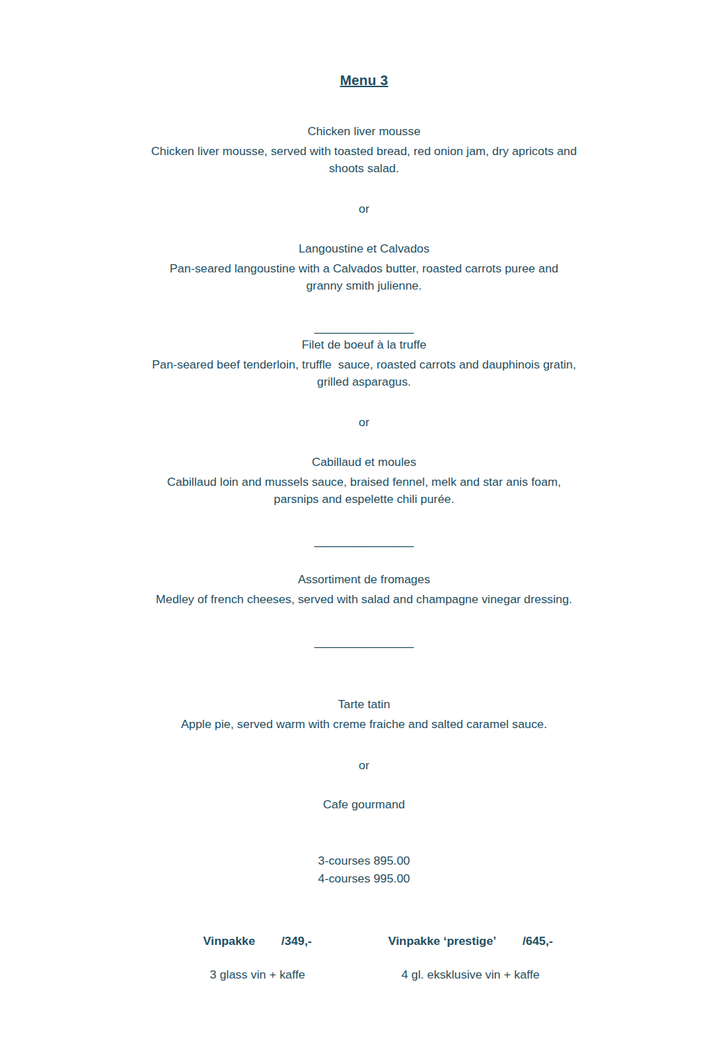Menu 3
Chicken liver mousse
Chicken liver mousse, served with toasted bread, red onion jam, dry apricots and shoots salad.
or
Langoustine et Calvados
Pan-seared langoustine with a Calvados butter, roasted carrots puree and granny smith julienne.
_______________
Filet de boeuf à la truffe
Pan-seared beef tenderloin, truffle sauce, roasted carrots and dauphinois gratin, grilled asparagus.
or
Cabillaud et moules
Cabillaud loin and mussels sauce, braised fennel, melk and star anis foam, parsnips and espelette chili purée.
_______________
Assortiment de fromages
Medley of french cheeses, served with salad and champagne vinegar dressing.
_______________
Tarte tatin
Apple pie, served warm with creme fraiche and salted caramel sauce.
or
Cafe gourmand
3-courses 895.00
4-courses 995.00
| Vinpakke /349,- | Vinpakke ‘prestige’ /645,- |
| 3 glass vin + kaffe | 4 gl. eksklusive vin + kaffe |